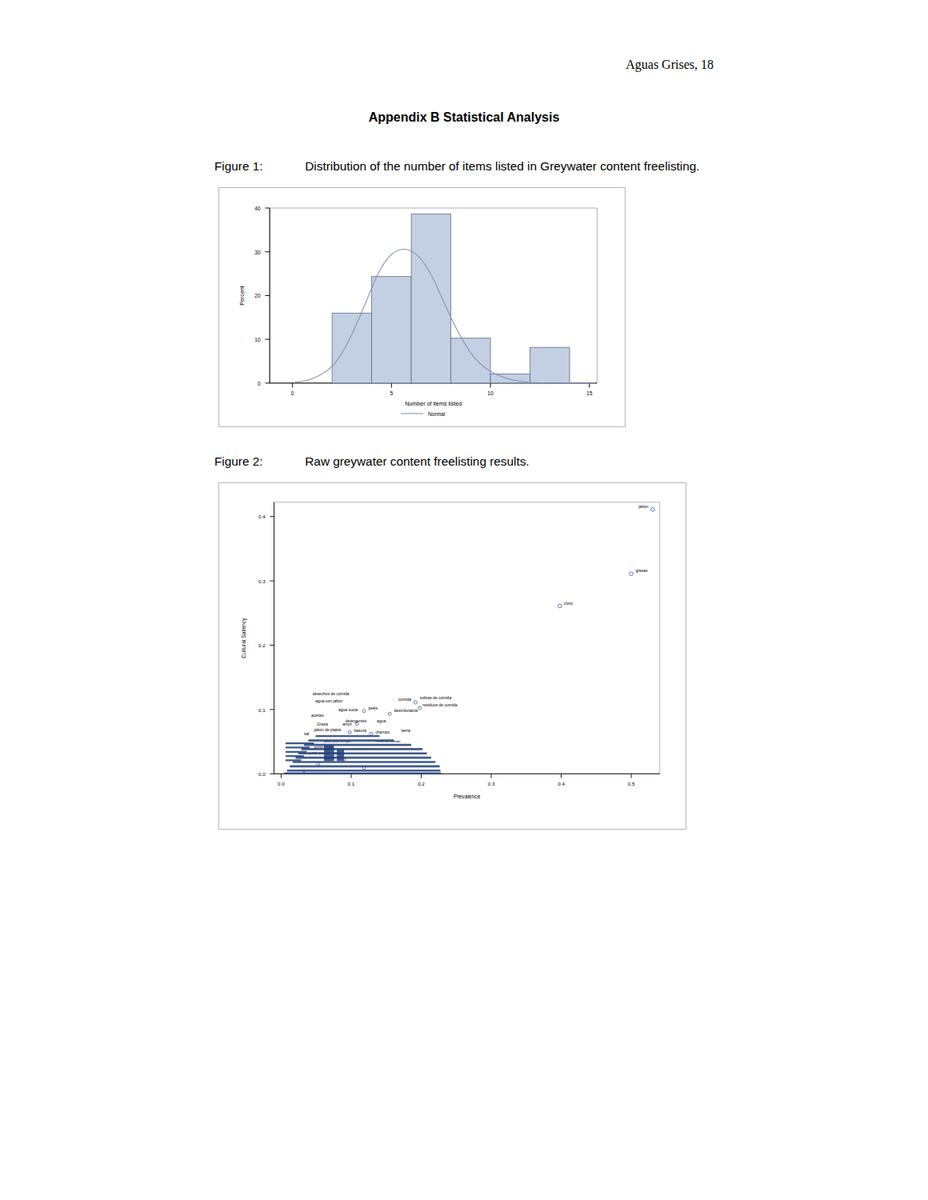Aguas Grises, 18
Appendix B Statistical Analysis
Figure 1: Distribution of the number of items listed in Greywater content freelisting.
0 10 20 30 40 Percent 0 5 10 15 Number of items listed Normal
Figure 2: Raw greywater content freelisting results.
0.0 0.1 0.2 0.3 0.4 Cultural Saliency 0.0 0.1 0.2 0.3 0.4 0.5 Prevalence jabon grasas cloro comida sobras de comida residuos de comida desechos de comida agua con jabon peles agua sucia desinfectante aceites detergentes agua Grasa arroz jabon de platos basura champu tierra sal jabon para la ropa restos de comida aceite de die aceite para motores